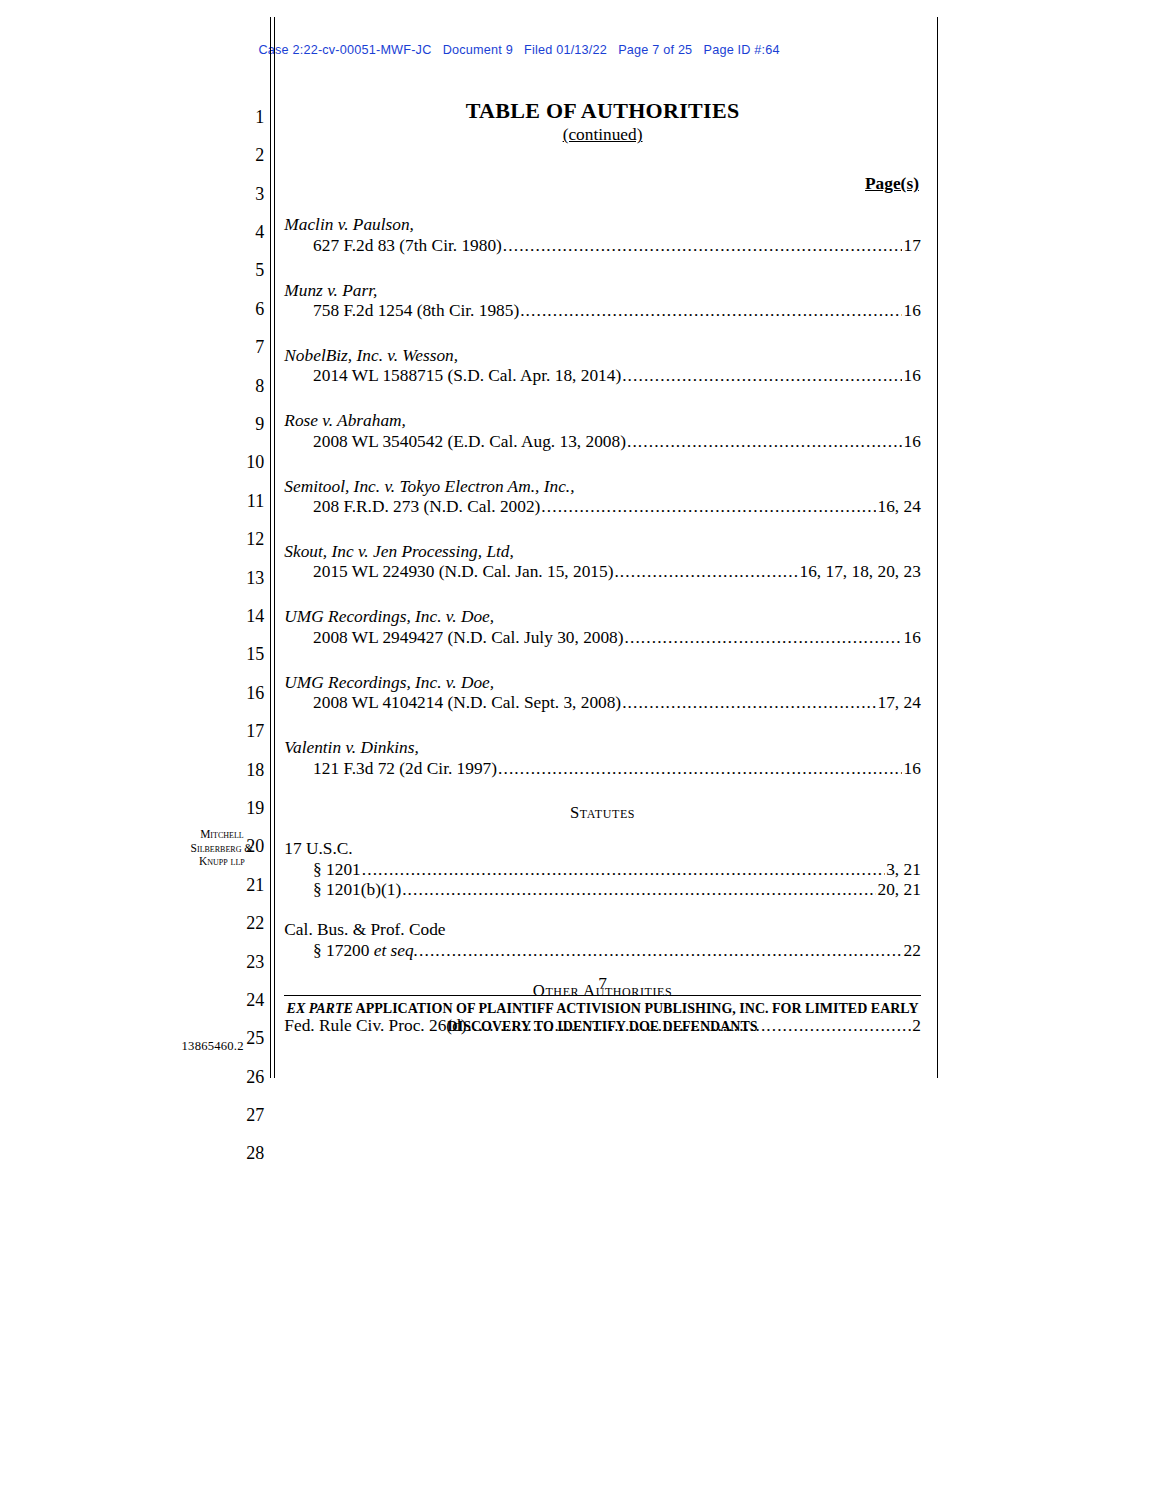Case 2:22-cv-00051-MWF-JC Document 9 Filed 01/13/22 Page 7 of 25 Page ID #:64
1
2
3
4
5
6
7
8
9
10
11
12
13
14
15
16
17
18
19
20
21
22
23
24
25
26
27
28
Mitchell
Silberberg &
Knupp llp
13865460.2
TABLE OF AUTHORITIES
(continued)
Page(s)
Maclin v. Paulson,
627 F.2d 83 (7th Cir. 1980) ................................................................................................. 17
Munz v. Parr,
758 F.2d 1254 (8th Cir. 1985) .............................................................................................. 16
NobelBiz, Inc. v. Wesson,
2014 WL 1588715 (S.D. Cal. Apr. 18, 2014) ........................................................................ 16
Rose v. Abraham,
2008 WL 3540542 (E.D. Cal. Aug. 13, 2008) ....................................................................... 16
Semitool, Inc. v. Tokyo Electron Am., Inc.,
208 F.R.D. 273 (N.D. Cal. 2002) ..................................................................................... 16, 24
Skout, Inc v. Jen Processing, Ltd,
2015 WL 224930 (N.D. Cal. Jan. 15, 2015) ................................................... 16, 17, 18, 20, 23
UMG Recordings, Inc. v. Doe,
2008 WL 2949427 (N.D. Cal. July 30, 2008) ....................................................................... 16
UMG Recordings, Inc. v. Doe,
2008 WL 4104214 (N.D. Cal. Sept. 3, 2008) .................................................................... 17, 24
Valentin v. Dinkins,
121 F.3d 72 (2d Cir. 1997) ................................................................................................... 16
Statutes
17 U.S.C.
§ 1201 ..................................................................................................................... 3, 21
§ 1201(b)(1) ....................................................................................................... 20, 21
Cal. Bus. & Prof. Code
§ 17200 et seq. ....................................................................................................... 22
Other Authorities
Fed. Rule Civ. Proc. 26(d) ........................................................................................................... 2
7
EX PARTE APPLICATION OF PLAINTIFF ACTIVISION PUBLISHING, INC. FOR LIMITED EARLY
DISCOVERY TO IDENTIFY DOE DEFENDANTS